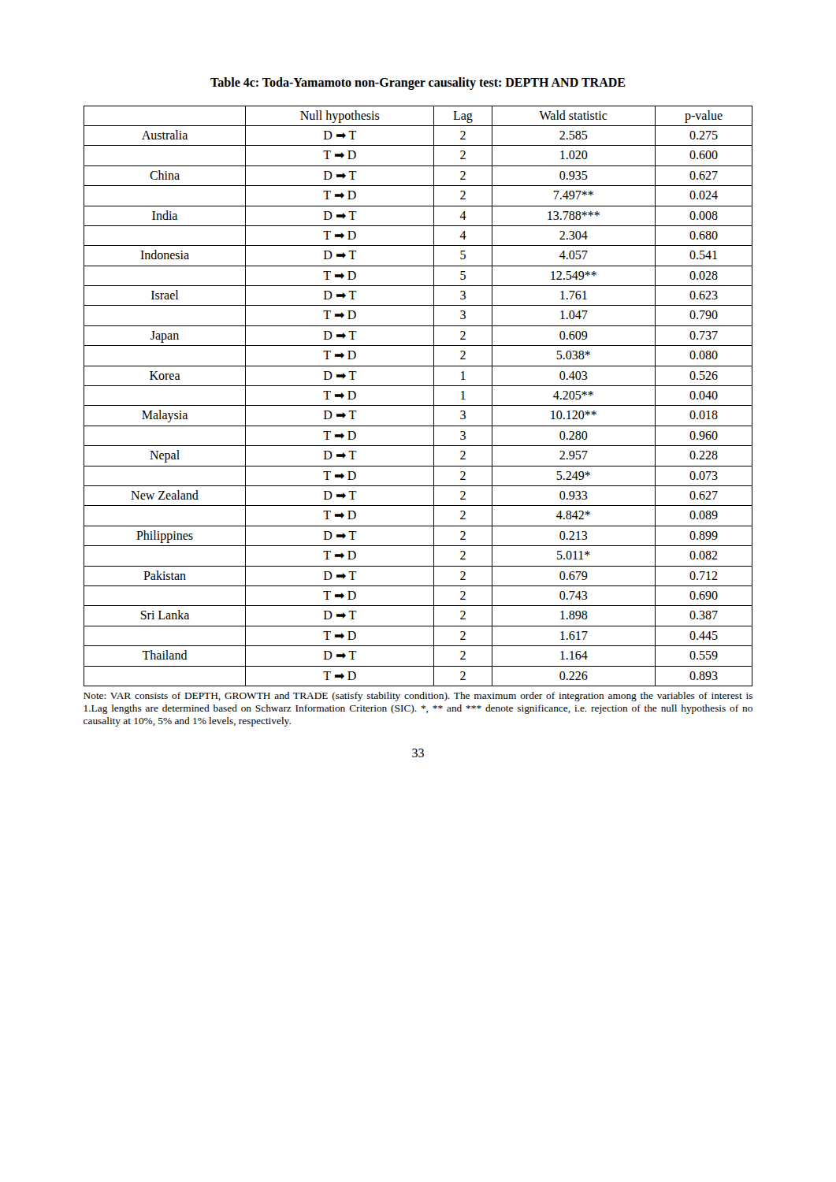Table 4c: Toda-Yamamoto non-Granger causality test: DEPTH AND TRADE
| | Null hypothesis | Lag | Wald statistic | p-value |
| --- | --- | --- | --- | --- |
| Australia | D ➡ T | 2 | 2.585 | 0.275 |
| | T ➡ D | 2 | 1.020 | 0.600 |
| China | D ➡ T | 2 | 0.935 | 0.627 |
| | T ➡ D | 2 | 7.497** | 0.024 |
| India | D ➡ T | 4 | 13.788*** | 0.008 |
| | T ➡ D | 4 | 2.304 | 0.680 |
| Indonesia | D ➡ T | 5 | 4.057 | 0.541 |
| | T ➡ D | 5 | 12.549** | 0.028 |
| Israel | D ➡ T | 3 | 1.761 | 0.623 |
| | T ➡ D | 3 | 1.047 | 0.790 |
| Japan | D ➡ T | 2 | 0.609 | 0.737 |
| | T ➡ D | 2 | 5.038* | 0.080 |
| Korea | D ➡ T | 1 | 0.403 | 0.526 |
| | T ➡ D | 1 | 4.205** | 0.040 |
| Malaysia | D ➡ T | 3 | 10.120** | 0.018 |
| | T ➡ D | 3 | 0.280 | 0.960 |
| Nepal | D ➡ T | 2 | 2.957 | 0.228 |
| | T ➡ D | 2 | 5.249* | 0.073 |
| New Zealand | D ➡ T | 2 | 0.933 | 0.627 |
| | T ➡ D | 2 | 4.842* | 0.089 |
| Philippines | D ➡ T | 2 | 0.213 | 0.899 |
| | T ➡ D | 2 | 5.011* | 0.082 |
| Pakistan | D ➡ T | 2 | 0.679 | 0.712 |
| | T ➡ D | 2 | 0.743 | 0.690 |
| Sri Lanka | D ➡ T | 2 | 1.898 | 0.387 |
| | T ➡ D | 2 | 1.617 | 0.445 |
| Thailand | D ➡ T | 2 | 1.164 | 0.559 |
| | T ➡ D | 2 | 0.226 | 0.893 |
Note: VAR consists of DEPTH, GROWTH and TRADE (satisfy stability condition). The maximum order of integration among the variables of interest is 1.Lag lengths are determined based on Schwarz Information Criterion (SIC). *, ** and *** denote significance, i.e. rejection of the null hypothesis of no causality at 10%, 5% and 1% levels, respectively.
33